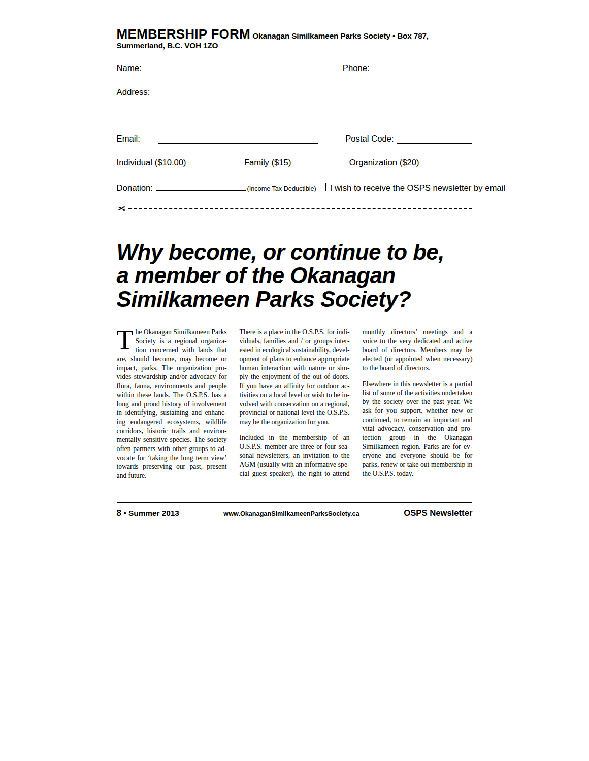MEMBERSHIP FORM Okanagan Similkameen Parks Society • Box 787, Summerland, B.C. VOH 1ZO
Name: Phone:
Address:
Email: Postal Code:
Individual ($10.00) Family ($15) Organization ($20)
Donation: (Income Tax Deductible) I wish to receive the OSPS newsletter by email
✂
Why become, or continue to be,
a member of the Okanagan
Similkameen Parks Society?
The Okanagan Similkameen Parks Society is a regional organization concerned with lands that are, should become, may become or impact, parks. The organization provides stewardship and/or advocacy for flora, fauna, environments and people within these lands. The O.S.P.S. has a long and proud history of involvement in identifying, sustaining and enhancing endangered ecosystems, wildlife corridors, historic trails and environmentally sensitive species. The society often partners with other groups to advocate for ‘taking the long term view’ towards preserving our past, present and future.
There is a place in the O.S.P.S. for individuals, families and / or groups interested in ecological sustainability, development of plans to enhance appropriate human interaction with nature or simply the enjoyment of the out of doors. If you have an affinity for outdoor activities on a local level or wish to be involved with conservation on a regional, provincial or national level the O.S.P.S. may be the organization for you.
Included in the membership of an O.S.P.S. member are three or four seasonal newsletters, an invitation to the AGM (usually with an informative special guest speaker), the right to attend monthly directors’ meetings and a voice to the very dedicated and active board of directors. Members may be elected (or appointed when necessary) to the board of directors.
Elsewhere in this newsletter is a partial list of some of the activities undertaken by the society over the past year. We ask for you support, whether new or continued, to remain an important and vital advocacy, conservation and protection group in the Okanagan Similkameen region. Parks are for everyone and everyone should be for parks, renew or take out membership in the O.S.P.S. today.
8 • Summer 2013
www.OkanaganSimilkameenParksSociety.ca
OSPS Newsletter